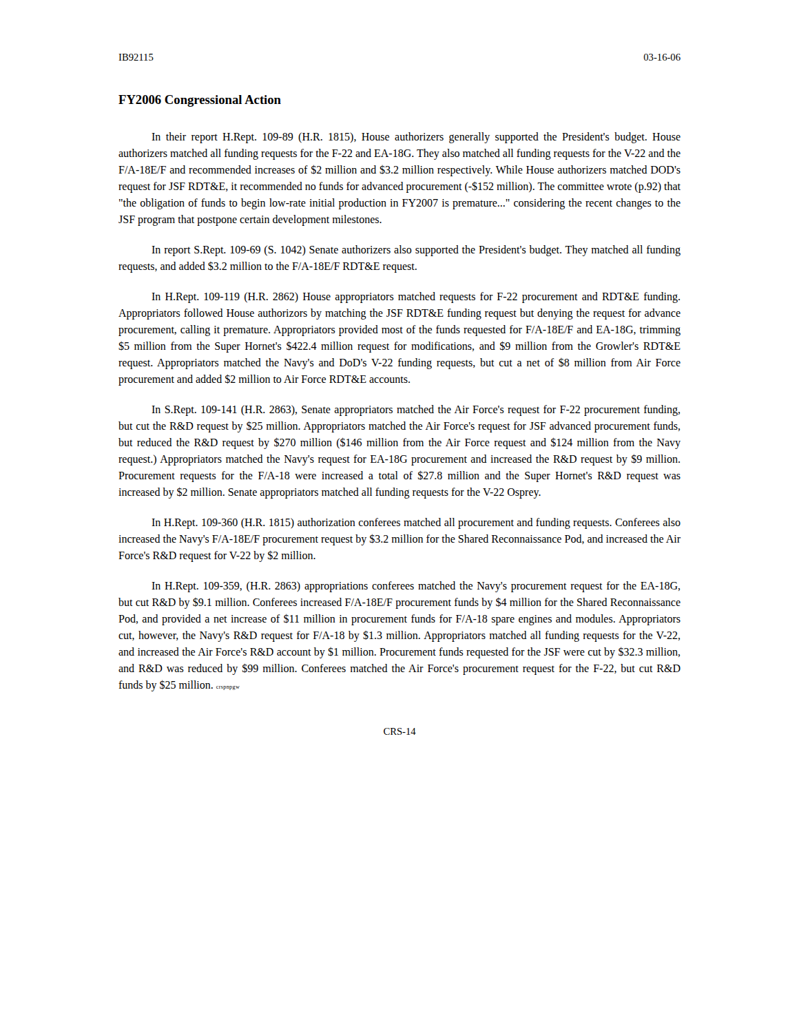IB92115 03-16-06
FY2006 Congressional Action
In their report H.Rept. 109-89 (H.R. 1815), House authorizers generally supported the President's budget. House authorizers matched all funding requests for the F-22 and EA-18G. They also matched all funding requests for the V-22 and the F/A-18E/F and recommended increases of $2 million and $3.2 million respectively. While House authorizers matched DOD's request for JSF RDT&E, it recommended no funds for advanced procurement (-$152 million). The committee wrote (p.92) that "the obligation of funds to begin low-rate initial production in FY2007 is premature..." considering the recent changes to the JSF program that postpone certain development milestones.
In report S.Rept. 109-69 (S. 1042) Senate authorizers also supported the President's budget. They matched all funding requests, and added $3.2 million to the F/A-18E/F RDT&E request.
In H.Rept. 109-119 (H.R. 2862) House appropriators matched requests for F-22 procurement and RDT&E funding. Appropriators followed House authorizors by matching the JSF RDT&E funding request but denying the request for advance procurement, calling it premature. Appropriators provided most of the funds requested for F/A-18E/F and EA-18G, trimming $5 million from the Super Hornet's $422.4 million request for modifications, and $9 million from the Growler's RDT&E request. Appropriators matched the Navy's and DoD's V-22 funding requests, but cut a net of $8 million from Air Force procurement and added $2 million to Air Force RDT&E accounts.
In S.Rept. 109-141 (H.R. 2863), Senate appropriators matched the Air Force's request for F-22 procurement funding, but cut the R&D request by $25 million. Appropriators matched the Air Force's request for JSF advanced procurement funds, but reduced the R&D request by $270 million ($146 million from the Air Force request and $124 million from the Navy request.) Appropriators matched the Navy's request for EA-18G procurement and increased the R&D request by $9 million. Procurement requests for the F/A-18 were increased a total of $27.8 million and the Super Hornet's R&D request was increased by $2 million. Senate appropriators matched all funding requests for the V-22 Osprey.
In H.Rept. 109-360 (H.R. 1815) authorization conferees matched all procurement and funding requests. Conferees also increased the Navy's F/A-18E/F procurement request by $3.2 million for the Shared Reconnaissance Pod, and increased the Air Force's R&D request for V-22 by $2 million.
In H.Rept. 109-359, (H.R. 2863) appropriations conferees matched the Navy's procurement request for the EA-18G, but cut R&D by $9.1 million. Conferees increased F/A-18E/F procurement funds by $4 million for the Shared Reconnaissance Pod, and provided a net increase of $11 million in procurement funds for F/A-18 spare engines and modules. Appropriators cut, however, the Navy's R&D request for F/A-18 by $1.3 million. Appropriators matched all funding requests for the V-22, and increased the Air Force's R&D account by $1 million. Procurement funds requested for the JSF were cut by $32.3 million, and R&D was reduced by $99 million. Conferees matched the Air Force's procurement request for the F-22, but cut R&D funds by $25 million. crspnpgw
CRS-14